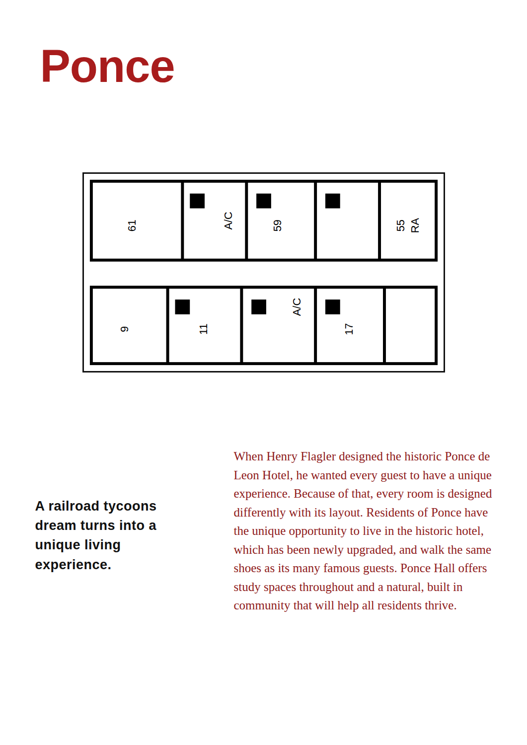Ponce
A railroad tycoons dream turns into a unique living experience.
When Henry Flagler designed the historic Ponce de Leon Hotel, he wanted every guest to have a unique experience. Because of that, every room is designed differently with its layout. Residents of Ponce have the unique opportunity to live in the historic hotel, which has been newly upgraded, and walk the same shoes as its many famous guests. Ponce Hall offers study spaces throughout and a natural, built in community that will help all residents thrive.